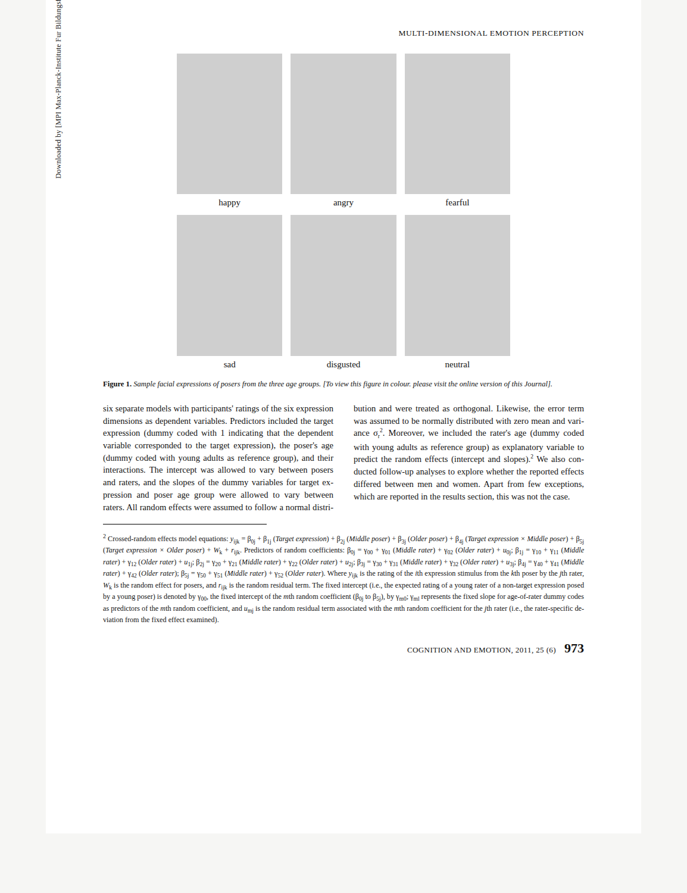Downloaded by [MPI Max-Planck-Institute Fur Bildungsforschung] at 00:18 24 January 2012
MULTI-DIMENSIONAL EMOTION PERCEPTION
happy
angry
fearful
sad
disgusted
neutral
Figure 1. Sample facial expressions of posers from the three age groups. [To view this figure in colour. please visit the online version of this Journal].
six separate models with participants' ratings of the six expression dimensions as dependent variables. Predictors included the target expression (dummy coded with 1 indicating that the dependent variable corresponded to the target expression), the poser's age (dummy coded with young adults as reference group), and their interactions. The intercept was allowed to vary between posers and raters, and the slopes of the dummy variables for target expression and poser age group were allowed to vary between raters. All random effects were assumed to follow a normal distribution and were treated as orthogonal. Likewise, the error term was assumed to be normally distributed with zero mean and variance σr2. Moreover, we included the rater's age (dummy coded with young adults as reference group) as explanatory variable to predict the random effects (intercept and slopes).2 We also conducted follow-up analyses to explore whether the reported effects differed between men and women. Apart from few exceptions, which are reported in the results section, this was not the case.
2 Crossed-random effects model equations: yijk = β0j + β1j (Target expression) + β2j (Middle poser) + β3j (Older poser) + β4j (Target expression × Middle poser) + β5j (Target expression × Older poser) + Wk + rijk. Predictors of random coefficients: β0j = γ00 + γ01 (Middle rater) + γ02 (Older rater) + u0j; β1j = γ10 + γ11 (Middle rater) + γ12 (Older rater) + u1j; β2j = γ20 + γ21 (Middle rater) + γ22 (Older rater) + u2j; β3j = γ30 + γ31 (Middle rater) + γ32 (Older rater) + u3j; β4j = γ40 + γ41 (Middle rater) + γ42 (Older rater); β5j = γ50 + γ51 (Middle rater) + γ52 (Older rater). Where yijk is the rating of the ith expression stimulus from the kth poser by the jth rater, Wk is the random effect for posers, and rijk is the random residual term. The fixed intercept (i.e., the expected rating of a young rater of a non-target expression posed by a young poser) is denoted by γ00, the fixed intercept of the mth random coefficient (β0j to β5j), by γm0; γml represents the fixed slope for age-of-rater dummy codes as predictors of the mth random coefficient, and umj is the random residual term associated with the mth random coefficient for the jth rater (i.e., the rater-specific deviation from the fixed effect examined).
COGNITION AND EMOTION, 2011, 25 (6) 973